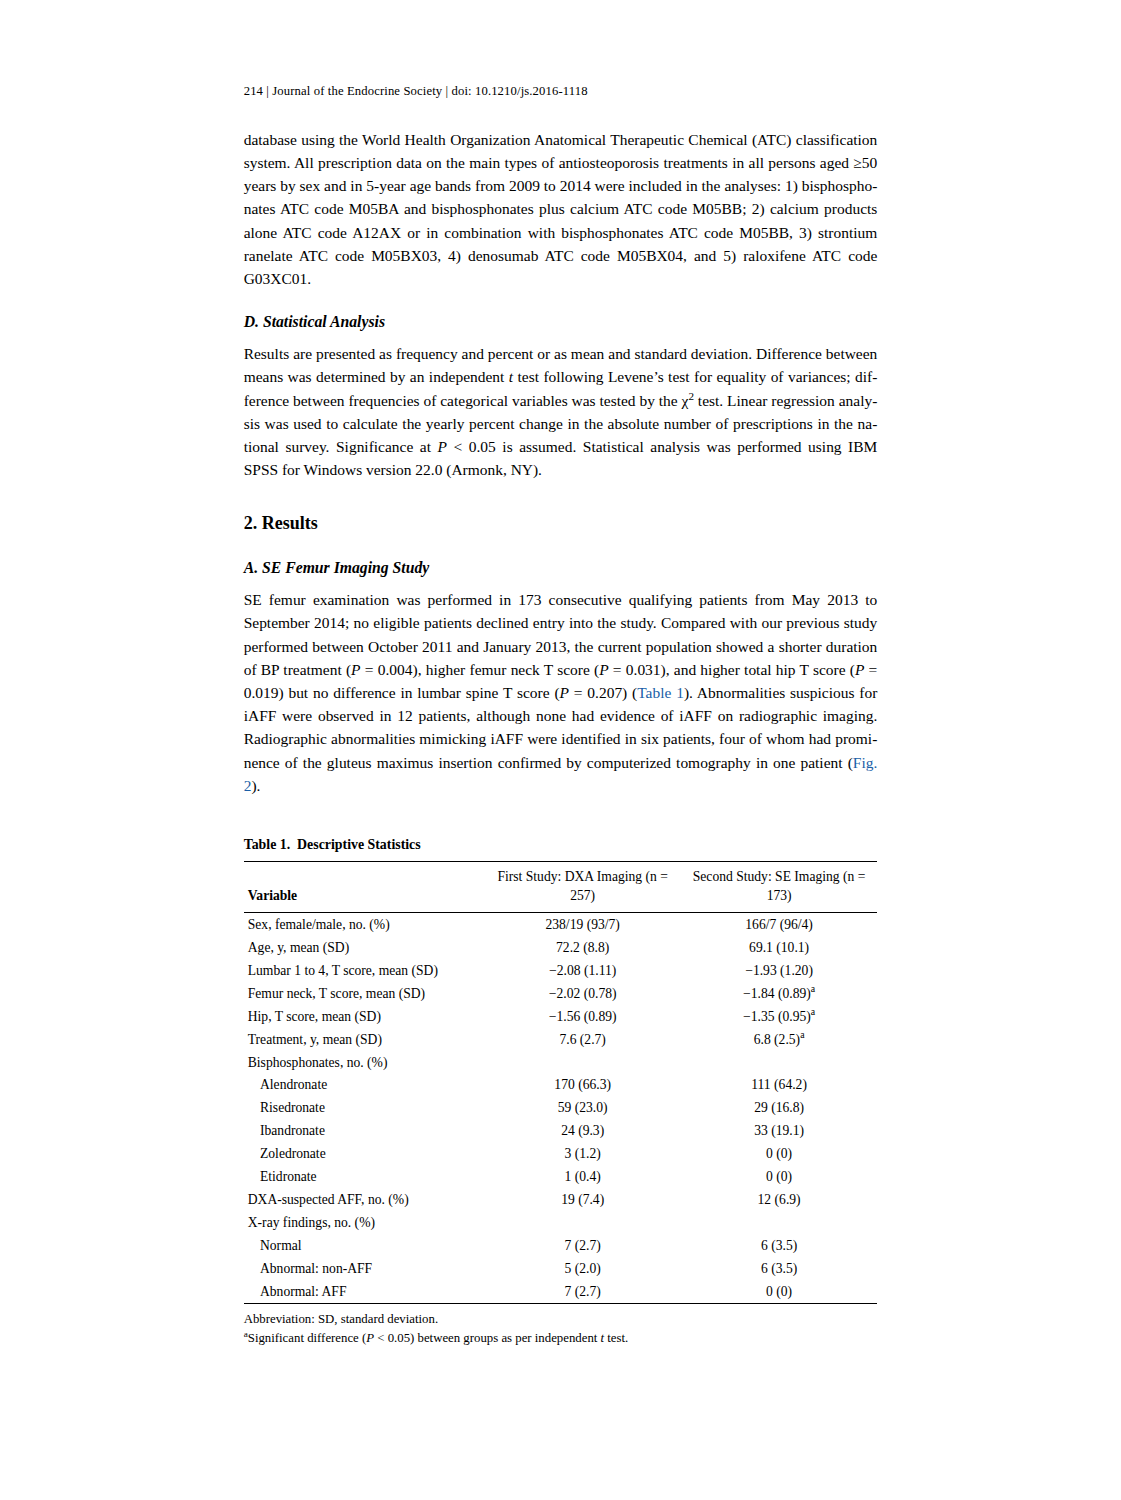214 | Journal of the Endocrine Society | doi: 10.1210/js.2016-1118
database using the World Health Organization Anatomical Therapeutic Chemical (ATC) classification system. All prescription data on the main types of antiosteoporosis treatments in all persons aged ≥50 years by sex and in 5-year age bands from 2009 to 2014 were included in the analyses: 1) bisphosphonates ATC code M05BA and bisphosphonates plus calcium ATC code M05BB; 2) calcium products alone ATC code A12AX or in combination with bisphosphonates ATC code M05BB, 3) strontium ranelate ATC code M05BX03, 4) denosumab ATC code M05BX04, and 5) raloxifene ATC code G03XC01.
D. Statistical Analysis
Results are presented as frequency and percent or as mean and standard deviation. Difference between means was determined by an independent t test following Levene’s test for equality of variances; difference between frequencies of categorical variables was tested by the χ2 test. Linear regression analysis was used to calculate the yearly percent change in the absolute number of prescriptions in the national survey. Significance at P < 0.05 is assumed. Statistical analysis was performed using IBM SPSS for Windows version 22.0 (Armonk, NY).
2. Results
A. SE Femur Imaging Study
SE femur examination was performed in 173 consecutive qualifying patients from May 2013 to September 2014; no eligible patients declined entry into the study. Compared with our previous study performed between October 2011 and January 2013, the current population showed a shorter duration of BP treatment (P = 0.004), higher femur neck T score (P = 0.031), and higher total hip T score (P = 0.019) but no difference in lumbar spine T score (P = 0.207) (Table 1). Abnormalities suspicious for iAFF were observed in 12 patients, although none had evidence of iAFF on radiographic imaging. Radiographic abnormalities mimicking iAFF were identified in six patients, four of whom had prominence of the gluteus maximus insertion confirmed by computerized tomography in one patient (Fig. 2).
Table 1. Descriptive Statistics
| Variable | First Study: DXA Imaging (n = 257) | Second Study: SE Imaging (n = 173) |
| --- | --- | --- |
| Sex, female/male, no. (%) | 238/19 (93/7) | 166/7 (96/4) |
| Age, y, mean (SD) | 72.2 (8.8) | 69.1 (10.1) |
| Lumbar 1 to 4, T score, mean (SD) | −2.08 (1.11) | −1.93 (1.20) |
| Femur neck, T score, mean (SD) | −2.02 (0.78) | −1.84 (0.89) a |
| Hip, T score, mean (SD) | −1.56 (0.89) | −1.35 (0.95) a |
| Treatment, y, mean (SD) | 7.6 (2.7) | 6.8 (2.5) a |
| Bisphosphonates, no. (%) | | |
| Alendronate | 170 (66.3) | 111 (64.2) |
| Risedronate | 59 (23.0) | 29 (16.8) |
| Ibandronate | 24 (9.3) | 33 (19.1) |
| Zoledronate | 3 (1.2) | 0 (0) |
| Etidronate | 1 (0.4) | 0 (0) |
| DXA-suspected AFF, no. (%) | 19 (7.4) | 12 (6.9) |
| X-ray findings, no. (%) | | |
| Normal | 7 (2.7) | 6 (3.5) |
| Abnormal: non-AFF | 5 (2.0) | 6 (3.5) |
| Abnormal: AFF | 7 (2.7) | 0 (0) |
Abbreviation: SD, standard deviation.
aSignificant difference (P < 0.05) between groups as per independent t test.